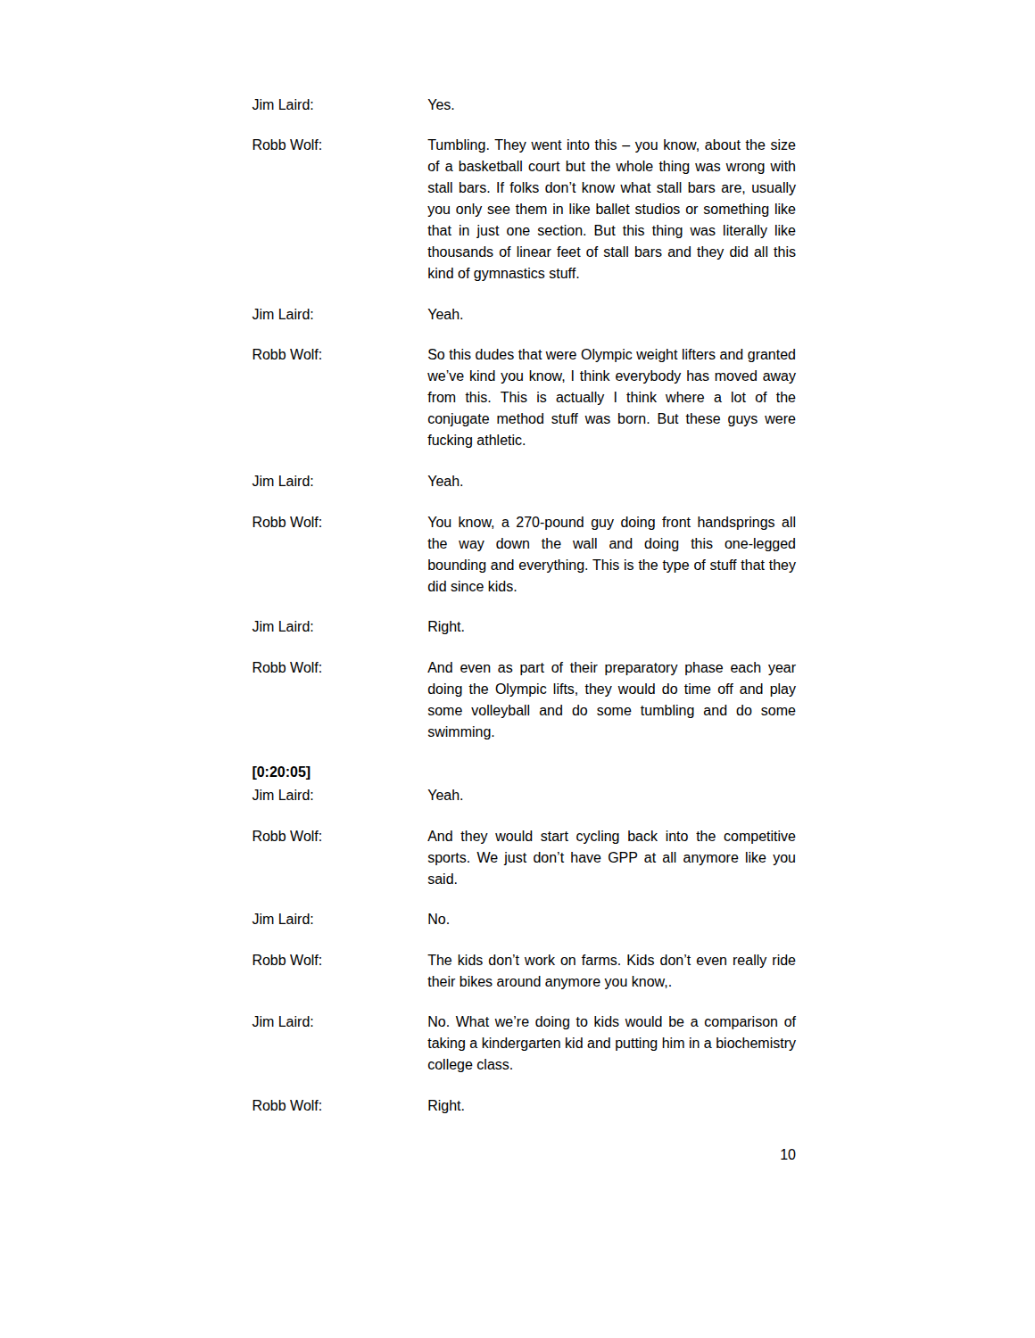Jim Laird:
Yes.
Robb Wolf:
Tumbling. They went into this – you know, about the size of a basketball court but the whole thing was wrong with stall bars. If folks don’t know what stall bars are, usually you only see them in like ballet studios or something like that in just one section. But this thing was literally like thousands of linear feet of stall bars and they did all this kind of gymnastics stuff.
Jim Laird:
Yeah.
Robb Wolf:
So this dudes that were Olympic weight lifters and granted we’ve kind you know, I think everybody has moved away from this. This is actually I think where a lot of the conjugate method stuff was born. But these guys were fucking athletic.
Jim Laird:
Yeah.
Robb Wolf:
You know, a 270-pound guy doing front handsprings all the way down the wall and doing this one-legged bounding and everything. This is the type of stuff that they did since kids.
Jim Laird:
Right.
Robb Wolf:
And even as part of their preparatory phase each year doing the Olympic lifts, they would do time off and play some volleyball and do some tumbling and do some swimming.
[0:20:05]
Jim Laird:
Yeah.
Robb Wolf:
And they would start cycling back into the competitive sports. We just don’t have GPP at all anymore like you said.
Jim Laird:
No.
Robb Wolf:
The kids don’t work on farms. Kids don’t even really ride their bikes around anymore you know,.
Jim Laird:
No. What we’re doing to kids would be a comparison of taking a kindergarten kid and putting him in a biochemistry college class.
Robb Wolf:
Right.
10